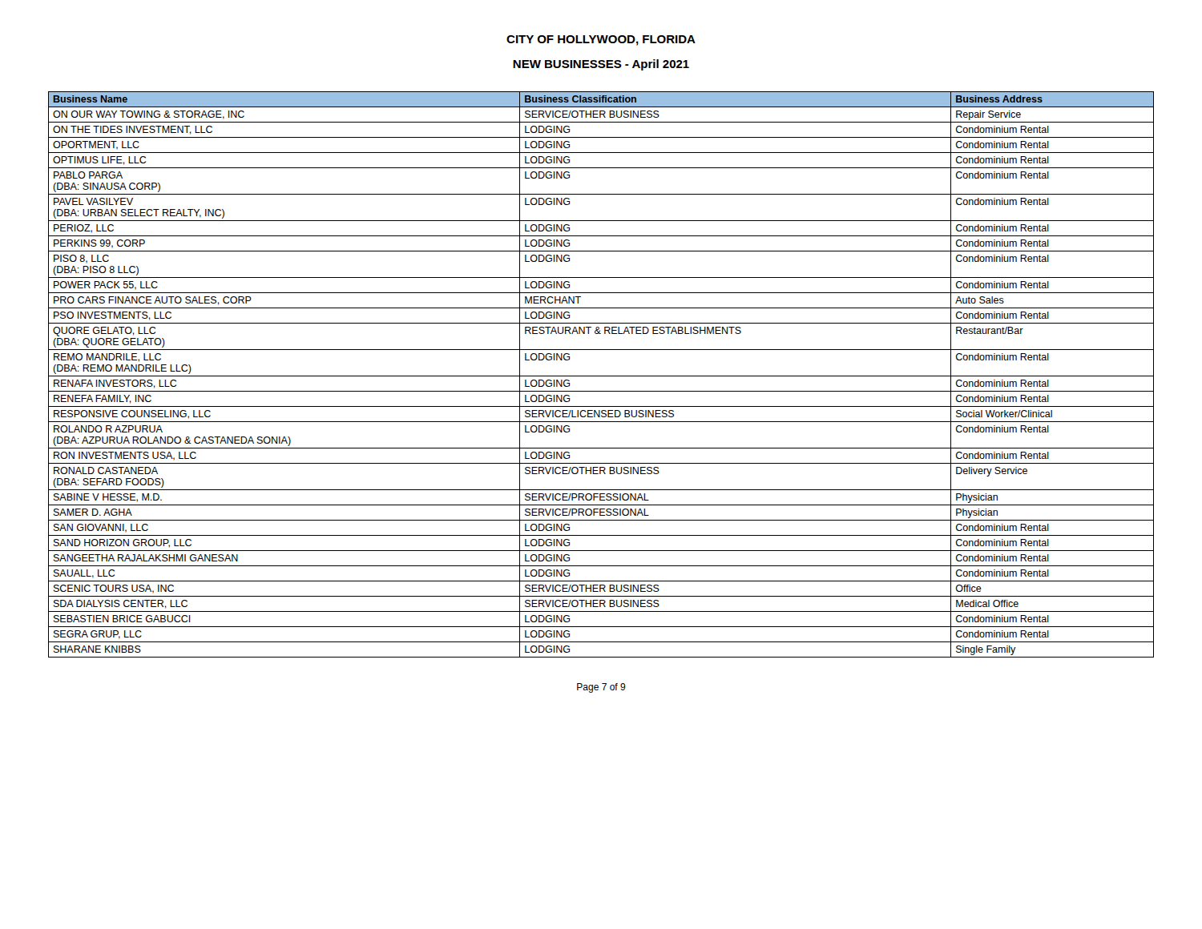CITY OF HOLLYWOOD, FLORIDA
NEW BUSINESSES - April 2021
| Business Name | Business Classification | Business Address |
| --- | --- | --- |
| ON OUR WAY TOWING & STORAGE, INC | SERVICE/OTHER BUSINESS | Repair Service |
| ON THE TIDES INVESTMENT, LLC | LODGING | Condominium Rental |
| OPORTMENT, LLC | LODGING | Condominium Rental |
| OPTIMUS LIFE, LLC | LODGING | Condominium Rental |
| PABLO PARGA (DBA: SINAUSA CORP) | LODGING | Condominium Rental |
| PAVEL VASILYEV (DBA: URBAN SELECT REALTY, INC) | LODGING | Condominium Rental |
| PERIOZ, LLC | LODGING | Condominium Rental |
| PERKINS 99, CORP | LODGING | Condominium Rental |
| PISO 8, LLC (DBA: PISO 8 LLC) | LODGING | Condominium Rental |
| POWER PACK 55, LLC | LODGING | Condominium Rental |
| PRO CARS FINANCE AUTO SALES, CORP | MERCHANT | Auto Sales |
| PSO INVESTMENTS, LLC | LODGING | Condominium Rental |
| QUORE GELATO, LLC (DBA: QUORE GELATO) | RESTAURANT & RELATED ESTABLISHMENTS | Restaurant/Bar |
| REMO MANDRILE, LLC (DBA: REMO MANDRILE LLC) | LODGING | Condominium Rental |
| RENAFA INVESTORS, LLC | LODGING | Condominium Rental |
| RENEFA FAMILY, INC | LODGING | Condominium Rental |
| RESPONSIVE COUNSELING, LLC | SERVICE/LICENSED BUSINESS | Social Worker/Clinical |
| ROLANDO R AZPURUA (DBA: AZPURUA ROLANDO & CASTANEDA SONIA) | LODGING | Condominium Rental |
| RON INVESTMENTS USA, LLC | LODGING | Condominium Rental |
| RONALD CASTANEDA (DBA: SEFARD FOODS) | SERVICE/OTHER BUSINESS | Delivery Service |
| SABINE V HESSE, M.D. | SERVICE/PROFESSIONAL | Physician |
| SAMER D. AGHA | SERVICE/PROFESSIONAL | Physician |
| SAN GIOVANNI, LLC | LODGING | Condominium Rental |
| SAND HORIZON GROUP, LLC | LODGING | Condominium Rental |
| SANGEETHA RAJALAKSHMI GANESAN | LODGING | Condominium Rental |
| SAUALL, LLC | LODGING | Condominium Rental |
| SCENIC TOURS USA, INC | SERVICE/OTHER BUSINESS | Office |
| SDA DIALYSIS CENTER, LLC | SERVICE/OTHER BUSINESS | Medical Office |
| SEBASTIEN BRICE GABUCCI | LODGING | Condominium Rental |
| SEGRA GRUP, LLC | LODGING | Condominium Rental |
| SHARANE KNIBBS | LODGING | Single Family |
Page 7 of 9